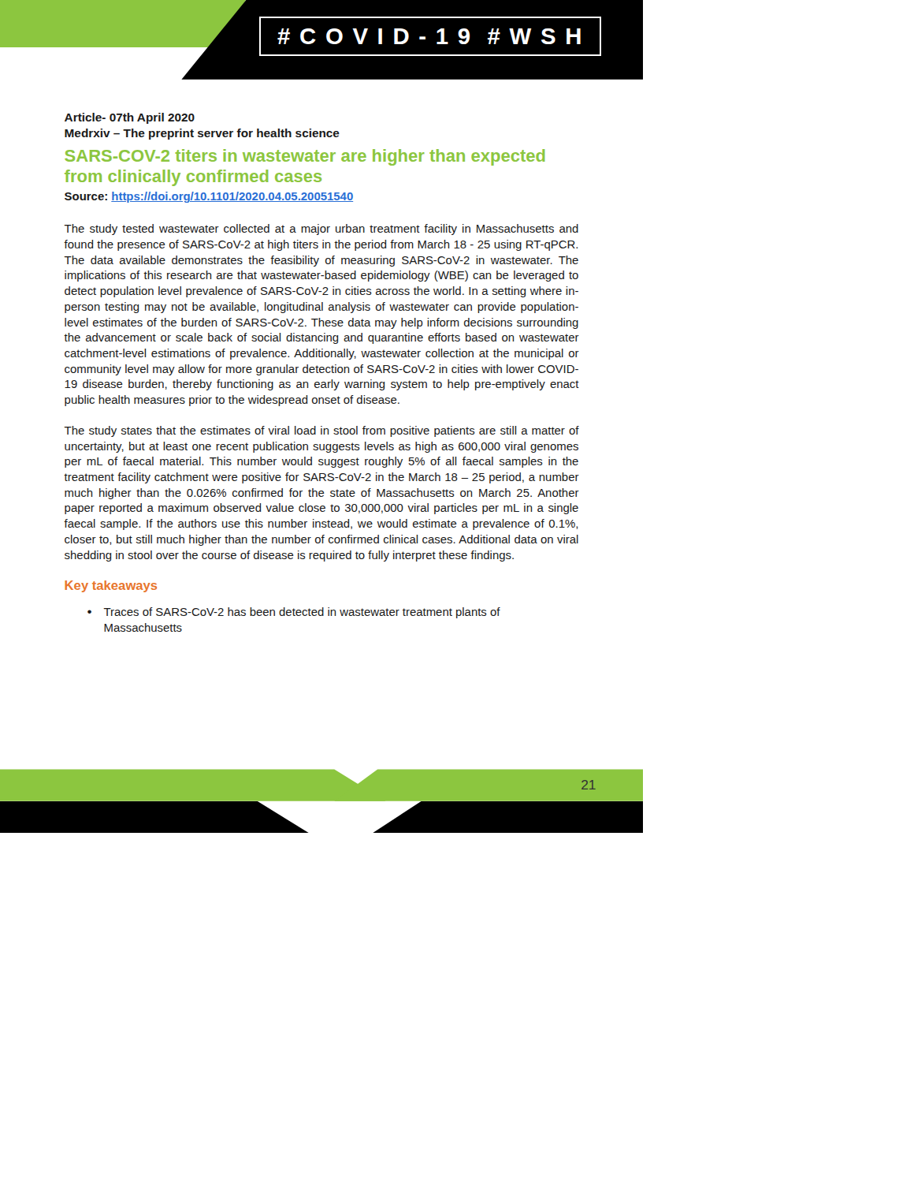# C O V I D - 1 9 # W S H
Article- 07th April 2020
Medrxiv – The preprint server for health science
SARS-COV-2 titers in wastewater are higher than expected from clinically confirmed cases
Source: https://doi.org/10.1101/2020.04.05.20051540
The study tested wastewater collected at a major urban treatment facility in Massachusetts and found the presence of SARS-CoV-2 at high titers in the period from March 18 - 25 using RT-qPCR. The data available demonstrates the feasibility of measuring SARS-CoV-2 in wastewater. The implications of this research are that wastewater-based epidemiology (WBE) can be leveraged to detect population level prevalence of SARS-CoV-2 in cities across the world. In a setting where in-person testing may not be available, longitudinal analysis of wastewater can provide population-level estimates of the burden of SARS-CoV-2. These data may help inform decisions surrounding the advancement or scale back of social distancing and quarantine efforts based on wastewater catchment-level estimations of prevalence. Additionally, wastewater collection at the municipal or community level may allow for more granular detection of SARS-CoV-2 in cities with lower COVID-19 disease burden, thereby functioning as an early warning system to help pre-emptively enact public health measures prior to the widespread onset of disease.
The study states that the estimates of viral load in stool from positive patients are still a matter of uncertainty, but at least one recent publication suggests levels as high as 600,000 viral genomes per mL of faecal material. This number would suggest roughly 5% of all faecal samples in the treatment facility catchment were positive for SARS-CoV-2 in the March 18 – 25 period, a number much higher than the 0.026% confirmed for the state of Massachusetts on March 25. Another paper reported a maximum observed value close to 30,000,000 viral particles per mL in a single faecal sample. If the authors use this number instead, we would estimate a prevalence of 0.1%, closer to, but still much higher than the number of confirmed clinical cases. Additional data on viral shedding in stool over the course of disease is required to fully interpret these findings.
Key takeaways
Traces of SARS-CoV-2 has been detected in wastewater treatment plants of Massachusetts
21